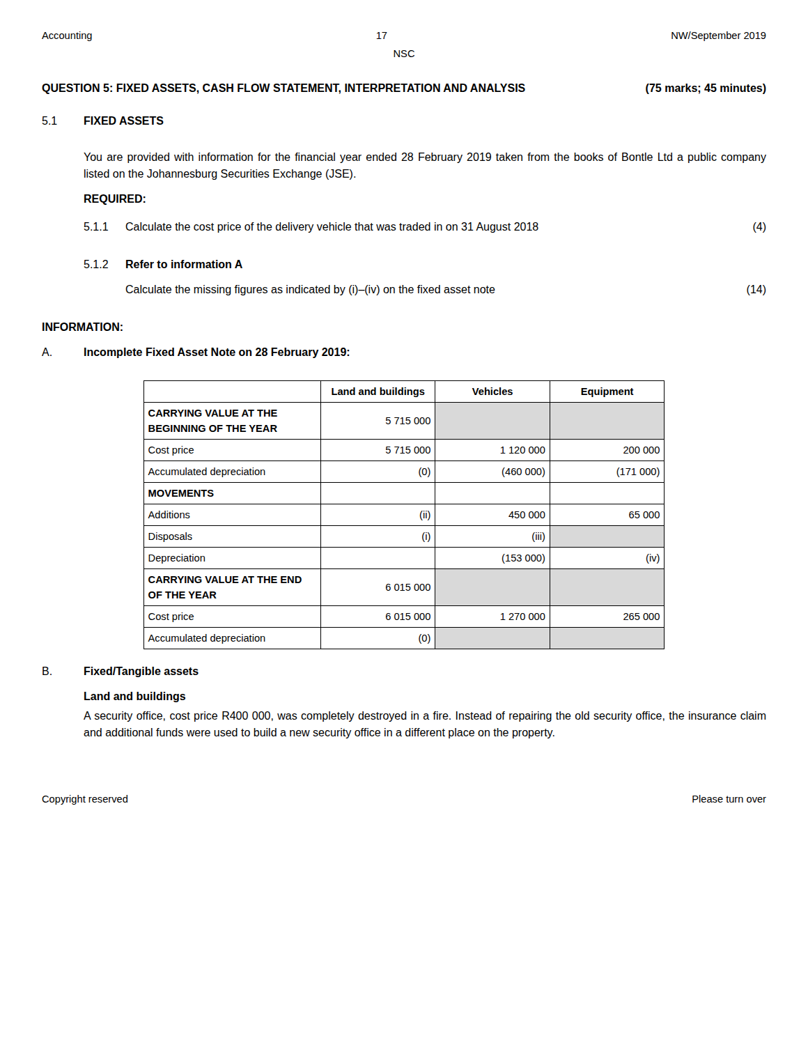Accounting
17
NW/September 2019
NSC
QUESTION 5: FIXED ASSETS, CASH FLOW STATEMENT, INTERPRETATION AND ANALYSIS (75 marks; 45 minutes)
5.1
FIXED ASSETS
You are provided with information for the financial year ended 28 February 2019 taken from the books of Bontle Ltd a public company listed on the Johannesburg Securities Exchange (JSE).
REQUIRED:
5.1.1
Calculate the cost price of the delivery vehicle that was traded in on 31 August 2018 (4)
5.1.2
Refer to information A
Calculate the missing figures as indicated by (i)–(iv) on the fixed asset note (14)
INFORMATION:
A.
Incomplete Fixed Asset Note on 28 February 2019:
| | Land and buildings | Vehicles | Equipment |
| --- | --- | --- | --- |
| CARRYING VALUE AT THE BEGINNING OF THE YEAR | 5 715 000 | | |
| Cost price | 5 715 000 | 1 120 000 | 200 000 |
| Accumulated depreciation | (0) | (460 000) | (171 000) |
| MOVEMENTS | | | |
| Additions | (ii) | 450 000 | 65 000 |
| Disposals | (i) | (iii) | |
| Depreciation | | (153 000) | (iv) |
| CARRYING VALUE AT THE END OF THE YEAR | 6 015 000 | | |
| Cost price | 6 015 000 | 1 270 000 | 265 000 |
| Accumulated depreciation | (0) | | |
B.
Fixed/Tangible assets
Land and buildings
A security office, cost price R400 000, was completely destroyed in a fire. Instead of repairing the old security office, the insurance claim and additional funds were used to build a new security office in a different place on the property.
Copyright reserved
Please turn over